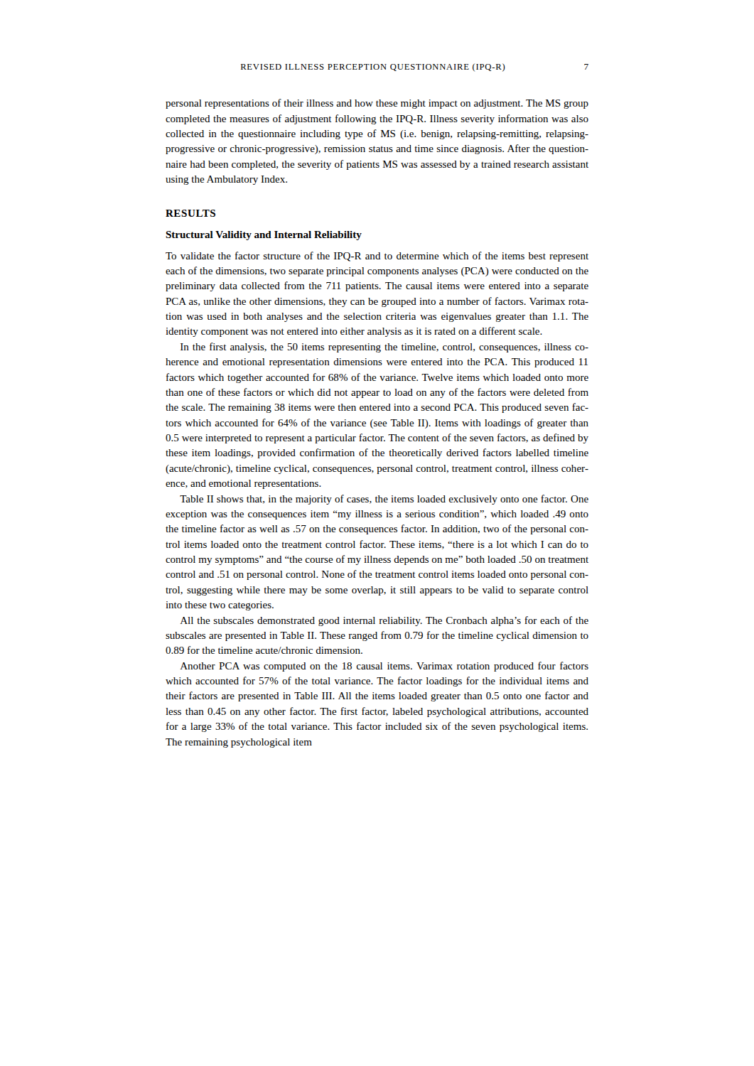REVISED ILLNESS PERCEPTION QUESTIONNAIRE (IPQ-R) 7
personal representations of their illness and how these might impact on adjustment. The MS group completed the measures of adjustment following the IPQ-R. Illness severity information was also collected in the questionnaire including type of MS (i.e. benign, relapsing-remitting, relapsing-progressive or chronic-progressive), remission status and time since diagnosis. After the questionnaire had been completed, the severity of patients MS was assessed by a trained research assistant using the Ambulatory Index.
RESULTS
Structural Validity and Internal Reliability
To validate the factor structure of the IPQ-R and to determine which of the items best represent each of the dimensions, two separate principal components analyses (PCA) were conducted on the preliminary data collected from the 711 patients. The causal items were entered into a separate PCA as, unlike the other dimensions, they can be grouped into a number of factors. Varimax rotation was used in both analyses and the selection criteria was eigenvalues greater than 1.1. The identity component was not entered into either analysis as it is rated on a different scale.
In the first analysis, the 50 items representing the timeline, control, consequences, illness coherence and emotional representation dimensions were entered into the PCA. This produced 11 factors which together accounted for 68% of the variance. Twelve items which loaded onto more than one of these factors or which did not appear to load on any of the factors were deleted from the scale. The remaining 38 items were then entered into a second PCA. This produced seven factors which accounted for 64% of the variance (see Table II). Items with loadings of greater than 0.5 were interpreted to represent a particular factor. The content of the seven factors, as defined by these item loadings, provided confirmation of the theoretically derived factors labelled timeline (acute/chronic), timeline cyclical, consequences, personal control, treatment control, illness coherence, and emotional representations.
Table II shows that, in the majority of cases, the items loaded exclusively onto one factor. One exception was the consequences item “my illness is a serious condition”, which loaded .49 onto the timeline factor as well as .57 on the consequences factor. In addition, two of the personal control items loaded onto the treatment control factor. These items, “there is a lot which I can do to control my symptoms” and “the course of my illness depends on me” both loaded .50 on treatment control and .51 on personal control. None of the treatment control items loaded onto personal control, suggesting while there may be some overlap, it still appears to be valid to separate control into these two categories.
All the subscales demonstrated good internal reliability. The Cronbach alpha’s for each of the subscales are presented in Table II. These ranged from 0.79 for the timeline cyclical dimension to 0.89 for the timeline acute/chronic dimension.
Another PCA was computed on the 18 causal items. Varimax rotation produced four factors which accounted for 57% of the total variance. The factor loadings for the individual items and their factors are presented in Table III. All the items loaded greater than 0.5 onto one factor and less than 0.45 on any other factor. The first factor, labeled psychological attributions, accounted for a large 33% of the total variance. This factor included six of the seven psychological items. The remaining psychological item